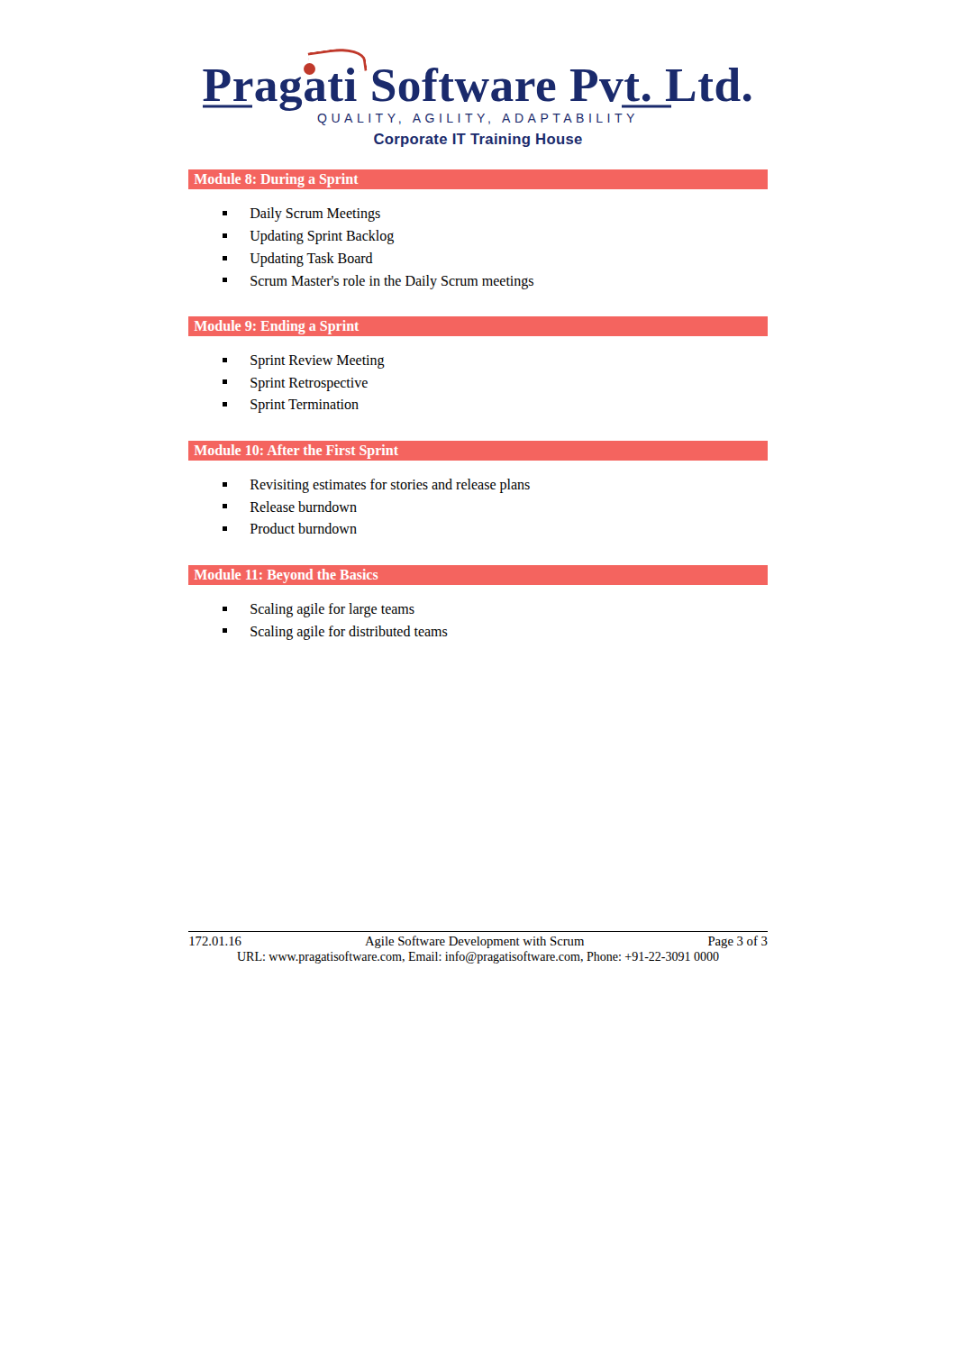Pragati Software Pvt. Ltd.
QUALITY, AGILITY, ADAPTABILITY
Corporate IT Training House
Module 8: During a Sprint
Daily Scrum Meetings
Updating Sprint Backlog
Updating Task Board
Scrum Master's role in the Daily Scrum meetings
Module 9: Ending a Sprint
Sprint Review Meeting
Sprint Retrospective
Sprint Termination
Module 10: After the First Sprint
Revisiting estimates for stories and release plans
Release burndown
Product burndown
Module 11: Beyond the Basics
Scaling agile for large teams
Scaling agile for distributed teams
172.01.16 Agile Software Development with Scrum Page 3 of 3
URL: www.pragatisoftware.com, Email: info@pragatisoftware.com, Phone: +91-22-3091 0000